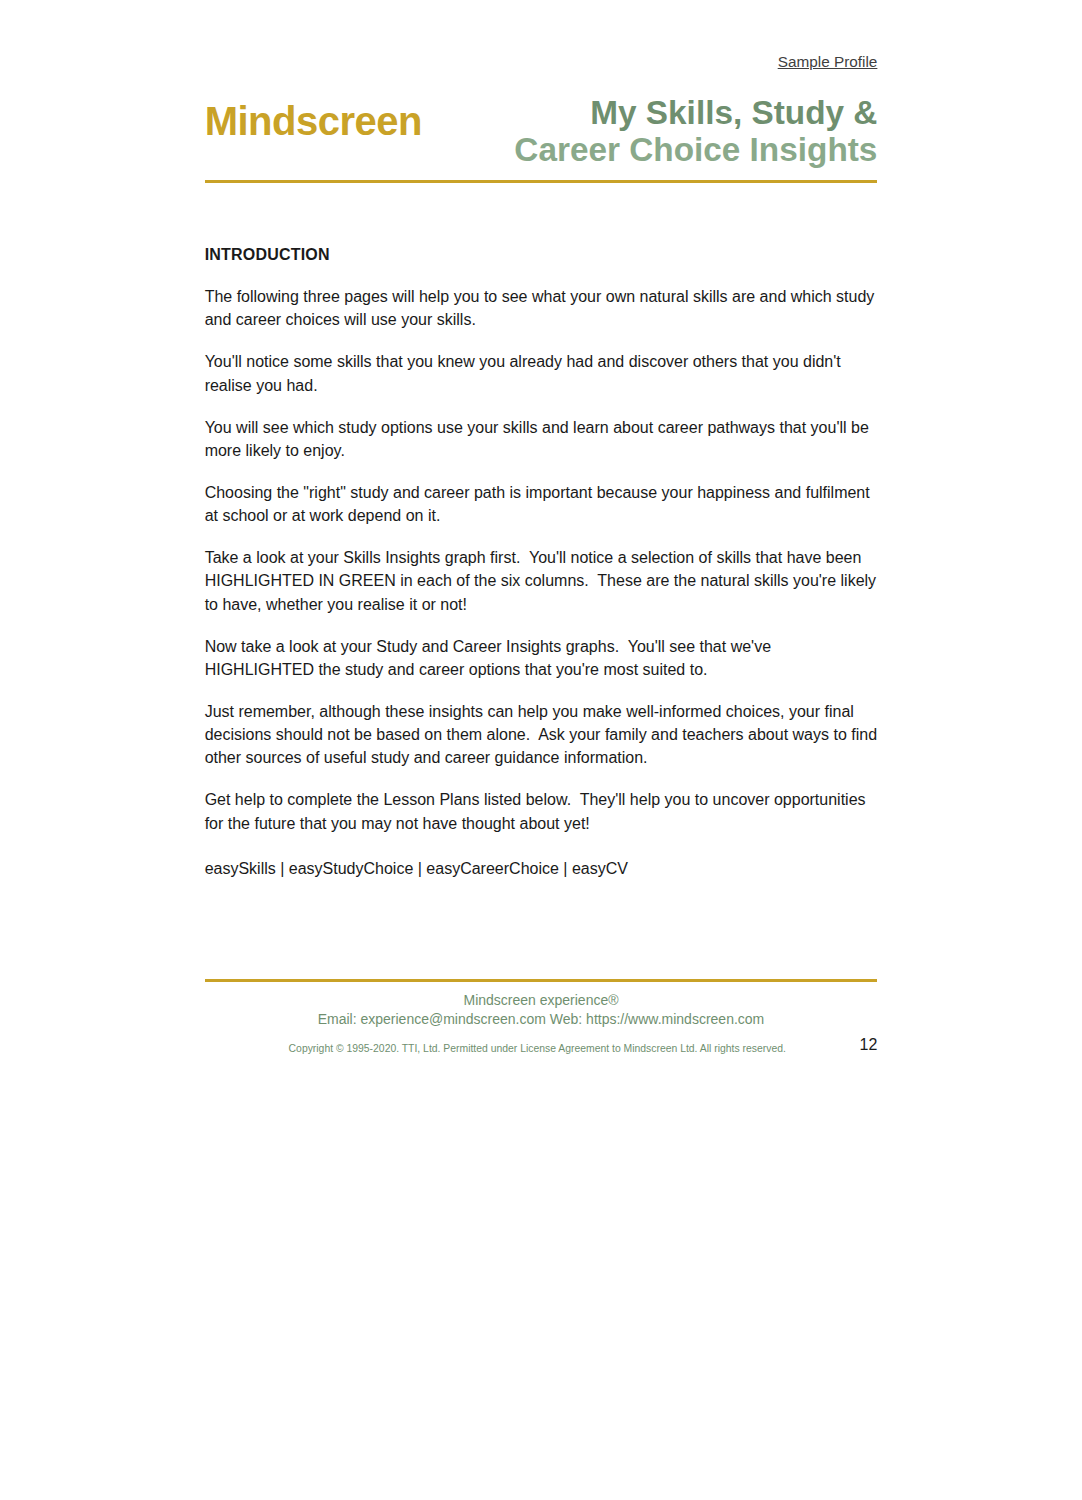Sample Profile
Mindscreen
My Skills, Study &
Career Choice Insights
INTRODUCTION
The following three pages will help you to see what your own natural skills are and which study and career choices will use your skills.
You'll notice some skills that you knew you already had and discover others that you didn't realise you had.
You will see which study options use your skills and learn about career pathways that you'll be more likely to enjoy.
Choosing the "right" study and career path is important because your happiness and fulfilment at school or at work depend on it.
Take a look at your Skills Insights graph first. You'll notice a selection of skills that have been HIGHLIGHTED IN GREEN in each of the six columns. These are the natural skills you're likely to have, whether you realise it or not!
Now take a look at your Study and Career Insights graphs. You'll see that we've HIGHLIGHTED the study and career options that you're most suited to.
Just remember, although these insights can help you make well-informed choices, your final decisions should not be based on them alone. Ask your family and teachers about ways to find other sources of useful study and career guidance information.
Get help to complete the Lesson Plans listed below. They'll help you to uncover opportunities for the future that you may not have thought about yet!
easySkills | easyStudyChoice | easyCareerChoice | easyCV
Mindscreen experience®
Email: experience@mindscreen.com Web: https://www.mindscreen.com
Copyright © 1995-2020. TTI, Ltd. Permitted under License Agreement to Mindscreen Ltd. All rights reserved.
12